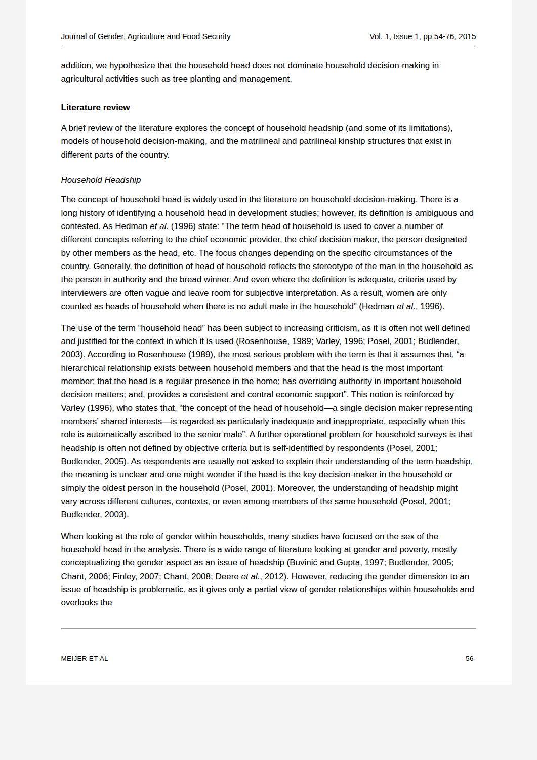Journal of Gender, Agriculture and Food Security Vol. 1, Issue 1, pp 54-76, 2015
addition, we hypothesize that the household head does not dominate household decision-making in agricultural activities such as tree planting and management.
Literature review
A brief review of the literature explores the concept of household headship (and some of its limitations), models of household decision-making, and the matrilineal and patrilineal kinship structures that exist in different parts of the country.
Household Headship
The concept of household head is widely used in the literature on household decision-making. There is a long history of identifying a household head in development studies; however, its definition is ambiguous and contested. As Hedman et al. (1996) state: “The term head of household is used to cover a number of different concepts referring to the chief economic provider, the chief decision maker, the person designated by other members as the head, etc. The focus changes depending on the specific circumstances of the country. Generally, the definition of head of household reflects the stereotype of the man in the household as the person in authority and the bread winner. And even where the definition is adequate, criteria used by interviewers are often vague and leave room for subjective interpretation. As a result, women are only counted as heads of household when there is no adult male in the household” (Hedman et al., 1996).
The use of the term “household head” has been subject to increasing criticism, as it is often not well defined and justified for the context in which it is used (Rosenhouse, 1989; Varley, 1996; Posel, 2001; Budlender, 2003). According to Rosenhouse (1989), the most serious problem with the term is that it assumes that, “a hierarchical relationship exists between household members and that the head is the most important member; that the head is a regular presence in the home; has overriding authority in important household decision matters; and, provides a consistent and central economic support”. This notion is reinforced by Varley (1996), who states that, “the concept of the head of household—a single decision maker representing members’ shared interests—is regarded as particularly inadequate and inappropriate, especially when this role is automatically ascribed to the senior male”. A further operational problem for household surveys is that headship is often not defined by objective criteria but is self-identified by respondents (Posel, 2001; Budlender, 2005). As respondents are usually not asked to explain their understanding of the term headship, the meaning is unclear and one might wonder if the head is the key decision-maker in the household or simply the oldest person in the household (Posel, 2001). Moreover, the understanding of headship might vary across different cultures, contexts, or even among members of the same household (Posel, 2001; Budlender, 2003).
When looking at the role of gender within households, many studies have focused on the sex of the household head in the analysis. There is a wide range of literature looking at gender and poverty, mostly conceptualizing the gender aspect as an issue of headship (Buvinić and Gupta, 1997; Budlender, 2005; Chant, 2006; Finley, 2007; Chant, 2008; Deere et al., 2012). However, reducing the gender dimension to an issue of headship is problematic, as it gives only a partial view of gender relationships within households and overlooks the
MEIJER ET AL -56-